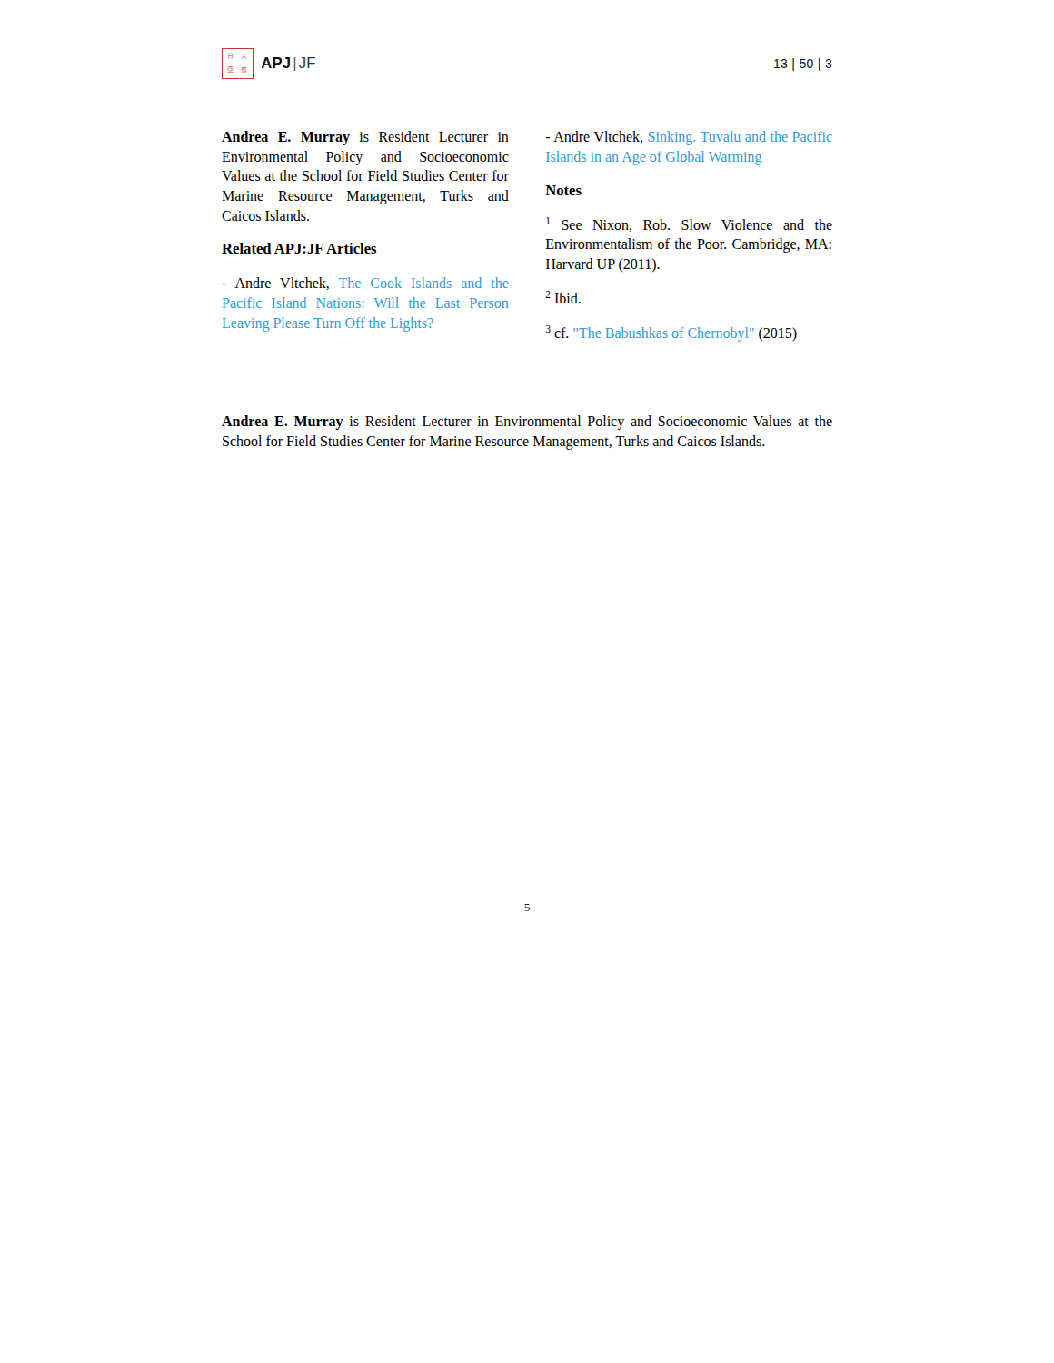日人亞焦
APJ|JF
13 | 50 | 3
Andrea E. Murray is Resident Lecturer in Environmental Policy and Socioeconomic Values at the School for Field Studies Center for Marine Resource Management, Turks and Caicos Islands.
Related APJ:JF Articles
- Andre Vltchek, The Cook Islands and the Pacific Island Nations: Will the Last Person Leaving Please Turn Off the Lights?
- Andre Vltchek, Sinking. Tuvalu and the Pacific Islands in an Age of Global Warming
Notes
1 See Nixon, Rob. Slow Violence and the Environmentalism of the Poor. Cambridge, MA: Harvard UP (2011).
2 Ibid.
3 cf. "The Babushkas of Chernobyl" (2015)
Andrea E. Murray is Resident Lecturer in Environmental Policy and Socioeconomic Values at the School for Field Studies Center for Marine Resource Management, Turks and Caicos Islands.
5